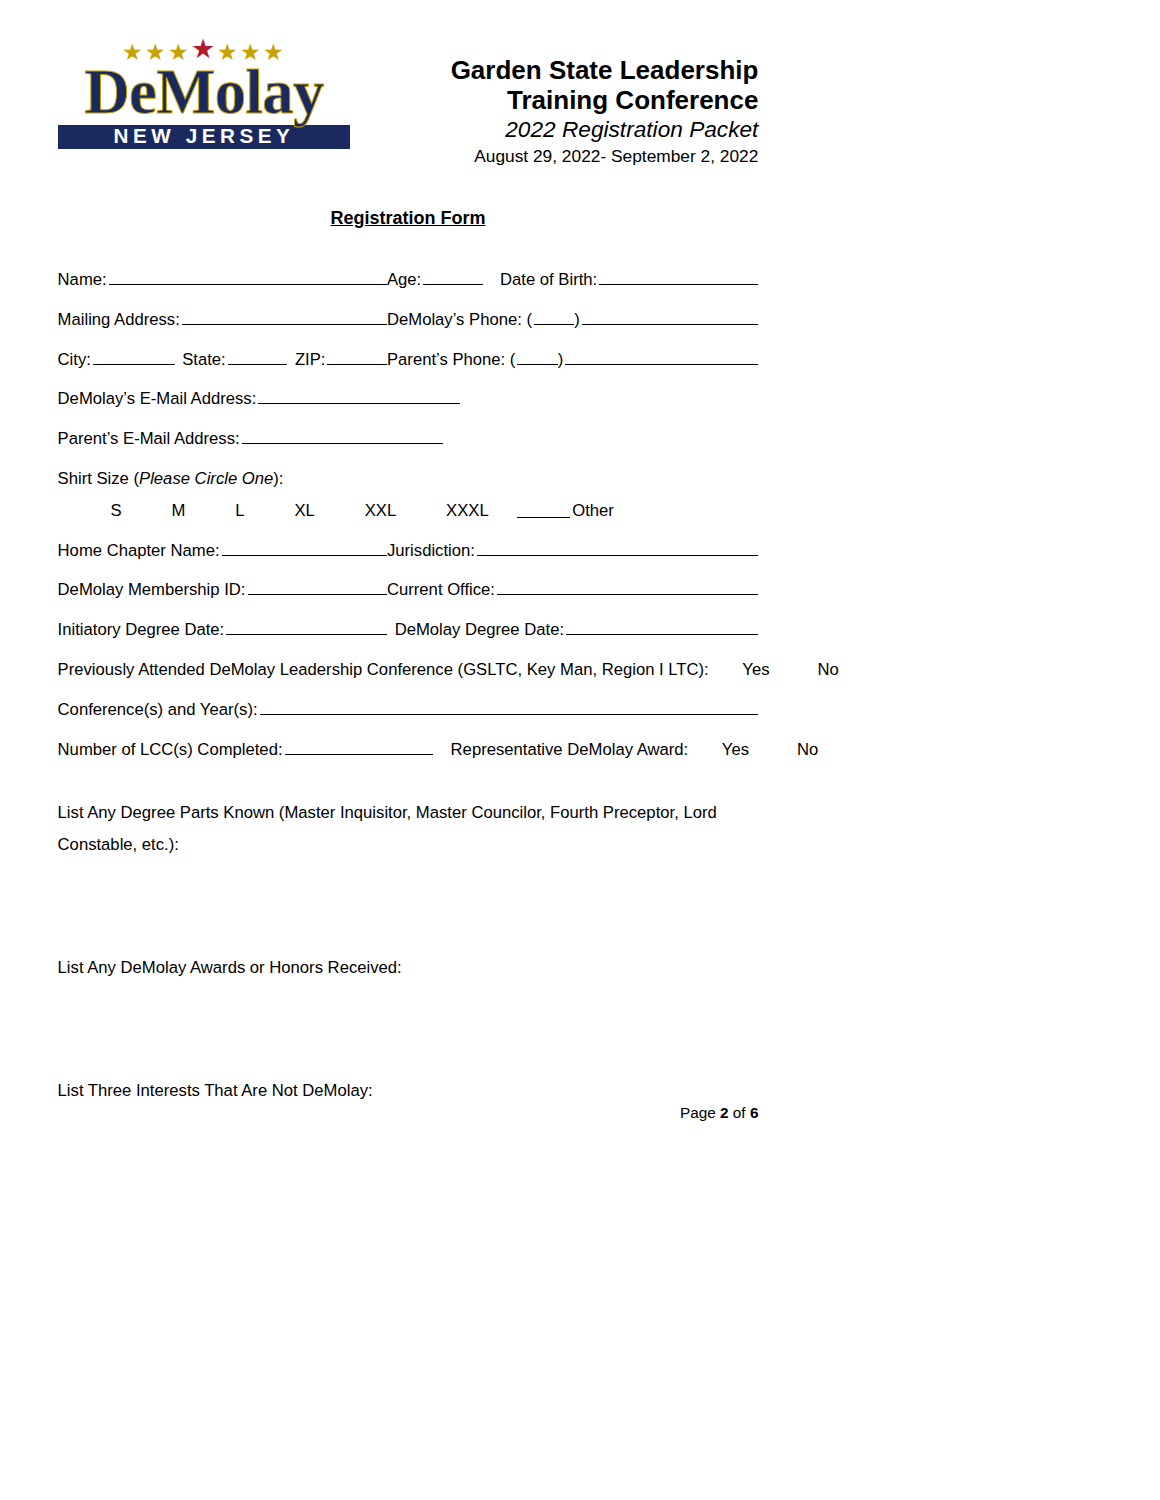★★★★★★★ DeMolay NEW JERSEY
Garden State Leadership Training Conference
2022 Registration Packet
August 29, 2022- September 2, 2022
Registration Form
Name:
Age: Date of Birth:
Mailing Address:
DeMolay’s Phone: ( )
City: State: ZIP:
Parent’s Phone: ( )
DeMolay’s E-Mail Address:
Parent’s E-Mail Address:
Shirt Size (Please Circle One): SMLXL XXL XXXL Other
Home Chapter Name:
Jurisdiction:
DeMolay Membership ID:
Current Office:
Initiatory Degree Date:
DeMolay Degree Date:
Previously Attended DeMolay Leadership Conference (GSLTC, Key Man, Region I LTC): YesNo
Conference(s) and Year(s):
Number of LCC(s) Completed: Representative DeMolay Award: YesNo
List Any Degree Parts Known (Master Inquisitor, Master Councilor, Fourth Preceptor, Lord Constable, etc.):
List Any DeMolay Awards or Honors Received:
List Three Interests That Are Not DeMolay:
Page 2 of 6